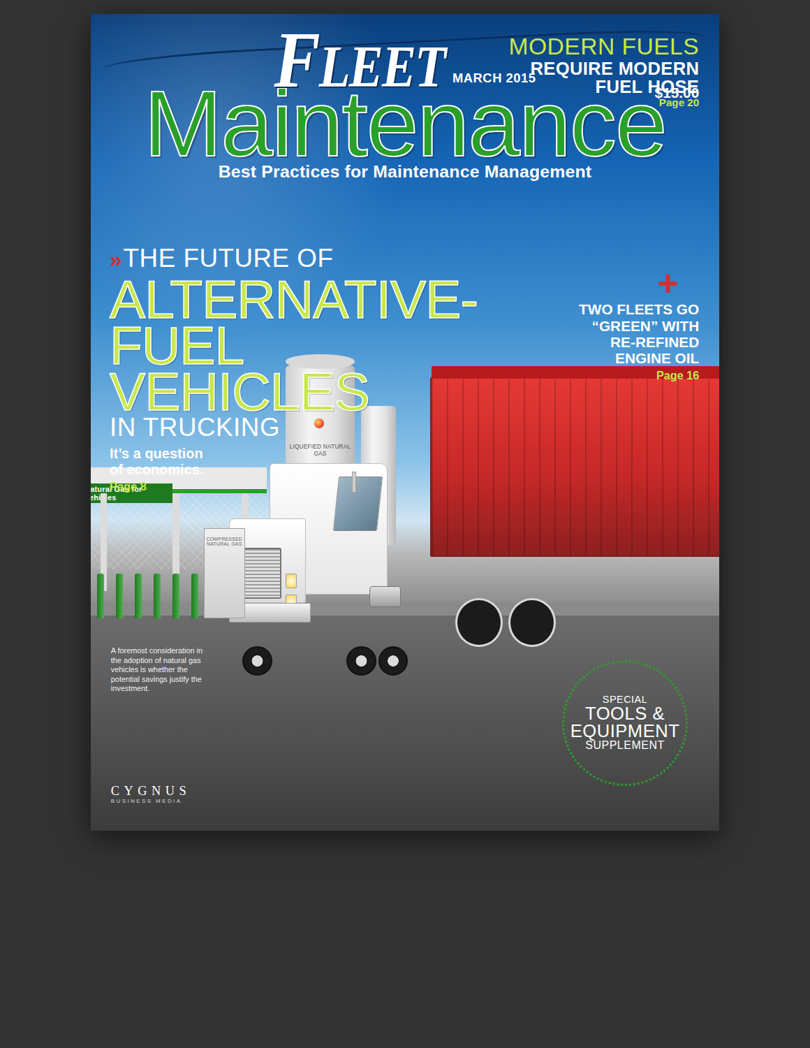Natural Gas for Vehicles
LIQUEFIED NATURAL GAS
COMPRESSED NATURAL GAS
FLEET MARCH 2015
Maintenance
Best Practices for Maintenance Management
MODERN FUELS
REQUIRE MODERN
FUEL HOSE
Page 20
$15.00
»THE FUTURE OF
ALTERNATIVE-
FUEL VEHICLES
IN TRUCKING
It’s a question
of economics. Page 8
+
TWO FLEETS GO
“GREEN” WITH
RE-REFINED
ENGINE OIL Page 16
A foremost consideration in the adoption of natural gas vehicles is whether the potential savings justify the investment.
SPECIAL
TOOLS &
EQUIPMENT
SUPPLEMENT
CYGNUS
BUSINESS MEDIA